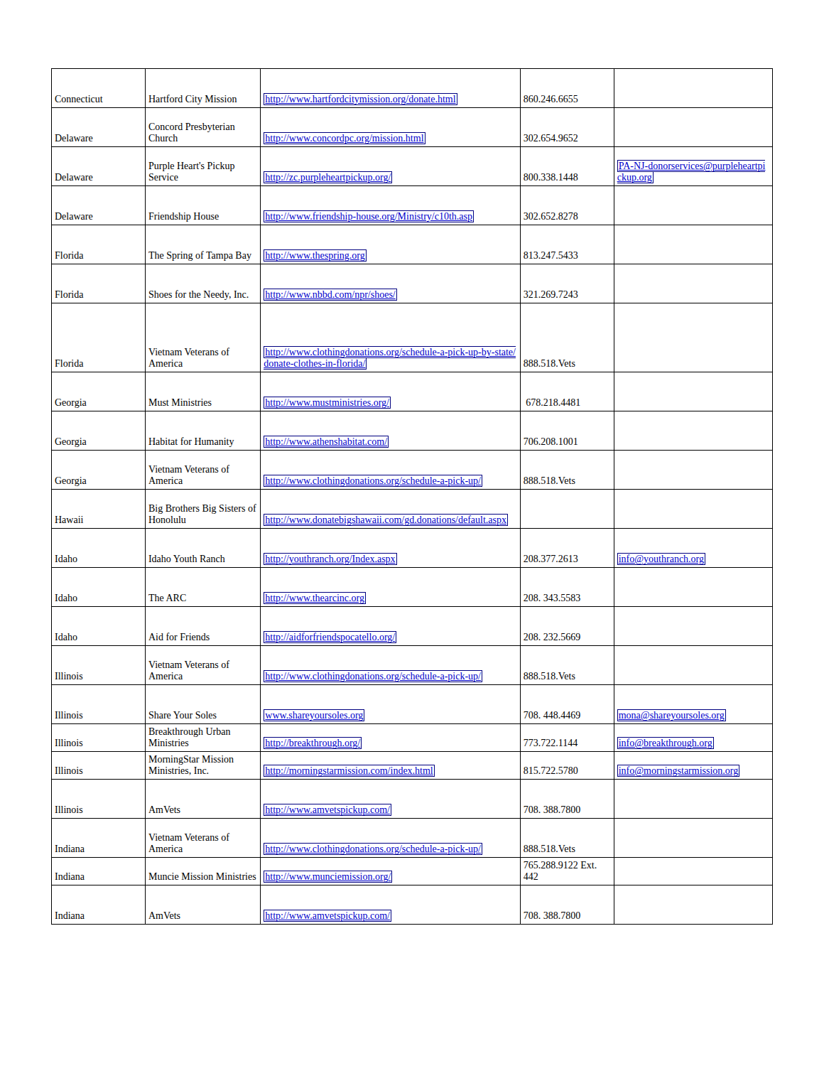| Connecticut | Hartford City Mission | http://www.hartfordcitymission.org/donate.html | 860.246.6655 | |
| Delaware | Concord Presbyterian Church | http://www.concordpc.org/mission.html | 302.654.9652 | |
| Delaware | Purple Heart's Pickup Service | http://zc.purpleheartpickup.org/ | 800.338.1448 | PA-NJ-donorservices@purpleheartpickup.org |
| Delaware | Friendship House | http://www.friendship-house.org/Ministry/c10th.asp | 302.652.8278 | |
| Florida | The Spring of Tampa Bay | http://www.thespring.org | 813.247.5433 | |
| Florida | Shoes for the Needy, Inc. | http://www.nbbd.com/npr/shoes/ | 321.269.7243 | |
| Florida | Vietnam Veterans of America | http://www.clothingdonations.org/schedule-a-pick-up-by-state/donate-clothes-in-florida/ | 888.518.Vets | |
| Georgia | Must Ministries | http://www.mustministries.org/ | 678.218.4481 | |
| Georgia | Habitat for Humanity | http://www.athenshabitat.com/ | 706.208.1001 | |
| Georgia | Vietnam Veterans of America | http://www.clothingdonations.org/schedule-a-pick-up/ | 888.518.Vets | |
| Hawaii | Big Brothers Big Sisters of Honolulu | http://www.donatebigshawaii.com/gd.donations/default.aspx | | |
| Idaho | Idaho Youth Ranch | http://youthranch.org/Index.aspx | 208.377.2613 | info@youthranch.org |
| Idaho | The ARC | http://www.thearcinc.org | 208. 343.5583 | |
| Idaho | Aid for Friends | http://aidforfriendspocatello.org/ | 208. 232.5669 | |
| Illinois | Vietnam Veterans of America | http://www.clothingdonations.org/schedule-a-pick-up/ | 888.518.Vets | |
| Illinois | Share Your Soles | www.shareyoursoles.org | 708. 448.4469 | mona@shareyoursoles.org |
| Illinois | Breakthrough Urban Ministries | http://breakthrough.org/ | 773.722.1144 | info@breakthrough.org |
| Illinois | MorningStar Mission Ministries, Inc. | http://morningstarmission.com/index.html | 815.722.5780 | info@morningstarmission.org |
| Illinois | AmVets | http://www.amvetspickup.com/ | 708. 388.7800 | |
| Indiana | Vietnam Veterans of America | http://www.clothingdonations.org/schedule-a-pick-up/ | 888.518.Vets | |
| Indiana | Muncie Mission Ministries | http://www.munciemission.org/ | 765.288.9122 Ext. 442 | |
| Indiana | AmVets | http://www.amvetspickup.com/ | 708. 388.7800 | |